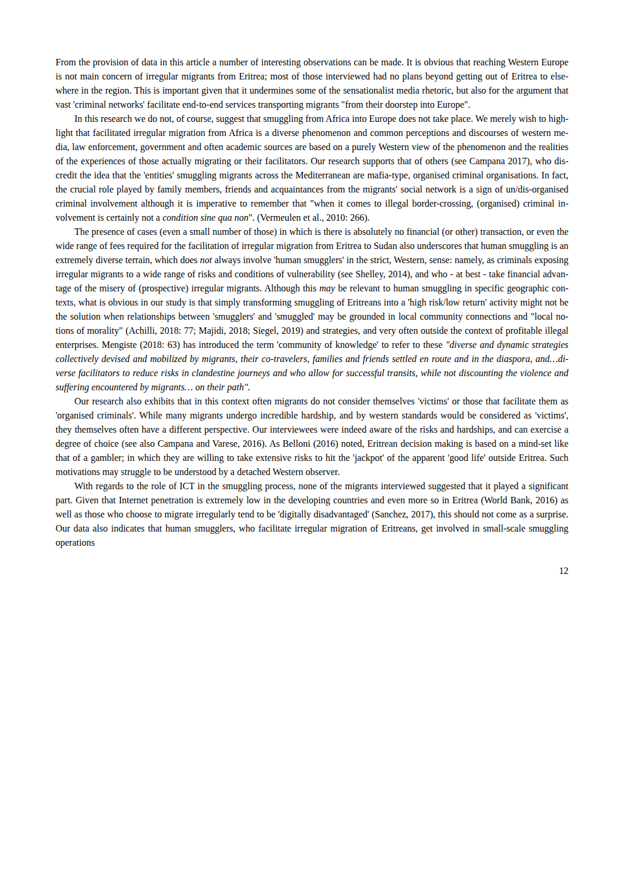From the provision of data in this article a number of interesting observations can be made. It is obvious that reaching Western Europe is not main concern of irregular migrants from Eritrea; most of those interviewed had no plans beyond getting out of Eritrea to elsewhere in the region. This is important given that it undermines some of the sensationalist media rhetoric, but also for the argument that vast 'criminal networks' facilitate end-to-end services transporting migrants "from their doorstep into Europe".
In this research we do not, of course, suggest that smuggling from Africa into Europe does not take place. We merely wish to highlight that facilitated irregular migration from Africa is a diverse phenomenon and common perceptions and discourses of western media, law enforcement, government and often academic sources are based on a purely Western view of the phenomenon and the realities of the experiences of those actually migrating or their facilitators. Our research supports that of others (see Campana 2017), who discredit the idea that the 'entities' smuggling migrants across the Mediterranean are mafia-type, organised criminal organisations. In fact, the crucial role played by family members, friends and acquaintances from the migrants' social network is a sign of un/dis-organised criminal involvement although it is imperative to remember that "when it comes to illegal border-crossing, (organised) criminal involvement is certainly not a condition sine qua non". (Vermeulen et al., 2010: 266).
The presence of cases (even a small number of those) in which is there is absolutely no financial (or other) transaction, or even the wide range of fees required for the facilitation of irregular migration from Eritrea to Sudan also underscores that human smuggling is an extremely diverse terrain, which does not always involve 'human smugglers' in the strict, Western, sense: namely, as criminals exposing irregular migrants to a wide range of risks and conditions of vulnerability (see Shelley, 2014), and who - at best - take financial advantage of the misery of (prospective) irregular migrants. Although this may be relevant to human smuggling in specific geographic contexts, what is obvious in our study is that simply transforming smuggling of Eritreans into a 'high risk/low return' activity might not be the solution when relationships between 'smugglers' and 'smuggled' may be grounded in local community connections and "local notions of morality" (Achilli, 2018: 77; Majidi, 2018; Siegel, 2019) and strategies, and very often outside the context of profitable illegal enterprises. Mengiste (2018: 63) has introduced the term 'community of knowledge' to refer to these "diverse and dynamic strategies collectively devised and mobilized by migrants, their co-travelers, families and friends settled en route and in the diaspora, and…diverse facilitators to reduce risks in clandestine journeys and who allow for successful transits, while not discounting the violence and suffering encountered by migrants… on their path".
Our research also exhibits that in this context often migrants do not consider themselves 'victims' or those that facilitate them as 'organised criminals'. While many migrants undergo incredible hardship, and by western standards would be considered as 'victims', they themselves often have a different perspective. Our interviewees were indeed aware of the risks and hardships, and can exercise a degree of choice (see also Campana and Varese, 2016). As Belloni (2016) noted, Eritrean decision making is based on a mind-set like that of a gambler; in which they are willing to take extensive risks to hit the 'jackpot' of the apparent 'good life' outside Eritrea. Such motivations may struggle to be understood by a detached Western observer.
With regards to the role of ICT in the smuggling process, none of the migrants interviewed suggested that it played a significant part. Given that Internet penetration is extremely low in the developing countries and even more so in Eritrea (World Bank, 2016) as well as those who choose to migrate irregularly tend to be 'digitally disadvantaged' (Sanchez, 2017), this should not come as a surprise. Our data also indicates that human smugglers, who facilitate irregular migration of Eritreans, get involved in small-scale smuggling operations
12